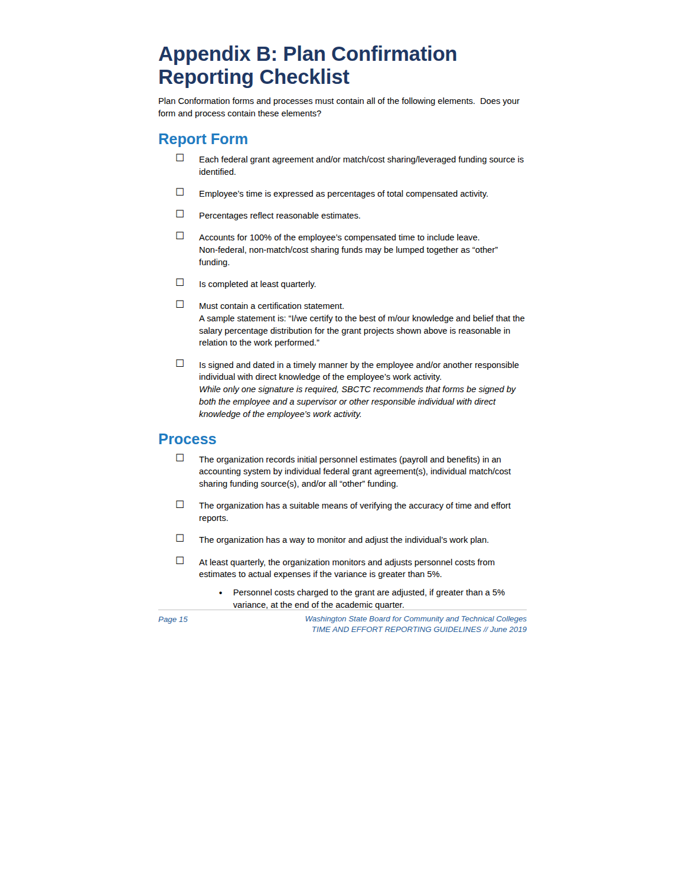Appendix B: Plan Confirmation Reporting Checklist
Plan Conformation forms and processes must contain all of the following elements. Does your form and process contain these elements?
Report Form
Each federal grant agreement and/or match/cost sharing/leveraged funding source is identified.
Employee’s time is expressed as percentages of total compensated activity.
Percentages reflect reasonable estimates.
Accounts for 100% of the employee’s compensated time to include leave.
Non-federal, non-match/cost sharing funds may be lumped together as “other” funding.
Is completed at least quarterly.
Must contain a certification statement.
A sample statement is: “I/we certify to the best of m/our knowledge and belief that the salary percentage distribution for the grant projects shown above is reasonable in relation to the work performed.”
Is signed and dated in a timely manner by the employee and/or another responsible individual with direct knowledge of the employee’s work activity.
While only one signature is required, SBCTC recommends that forms be signed by both the employee and a supervisor or other responsible individual with direct knowledge of the employee’s work activity.
Process
The organization records initial personnel estimates (payroll and benefits) in an accounting system by individual federal grant agreement(s), individual match/cost sharing funding source(s), and/or all “other” funding.
The organization has a suitable means of verifying the accuracy of time and effort reports.
The organization has a way to monitor and adjust the individual’s work plan.
At least quarterly, the organization monitors and adjusts personnel costs from estimates to actual expenses if the variance is greater than 5%.
Personnel costs charged to the grant are adjusted, if greater than a 5% variance, at the end of the academic quarter.
Page 15
Washington State Board for Community and Technical Colleges
TIME AND EFFORT REPORTING GUIDELINES // June 2019